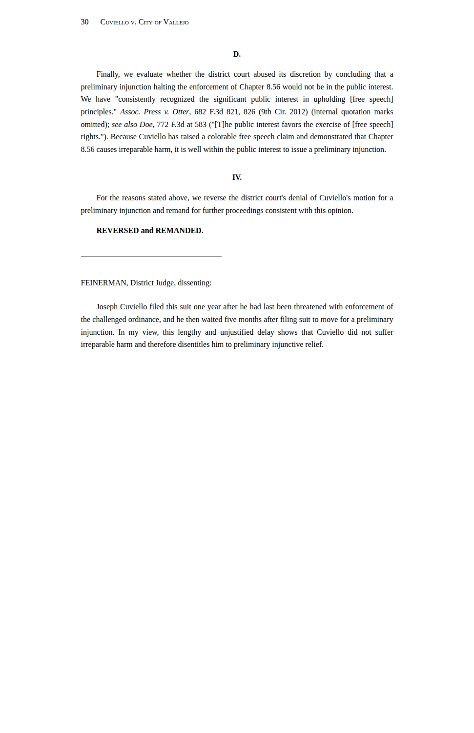30 Cuviello v. City of Vallejo
D.
Finally, we evaluate whether the district court abused its discretion by concluding that a preliminary injunction halting the enforcement of Chapter 8.56 would not be in the public interest. We have "consistently recognized the significant public interest in upholding [free speech] principles." Assoc. Press v. Otter, 682 F.3d 821, 826 (9th Cir. 2012) (internal quotation marks omitted); see also Doe, 772 F.3d at 583 ("[T]he public interest favors the exercise of [free speech] rights."). Because Cuviello has raised a colorable free speech claim and demonstrated that Chapter 8.56 causes irreparable harm, it is well within the public interest to issue a preliminary injunction.
IV.
For the reasons stated above, we reverse the district court's denial of Cuviello's motion for a preliminary injunction and remand for further proceedings consistent with this opinion.
REVERSED and REMANDED.
FEINERMAN, District Judge, dissenting:
Joseph Cuviello filed this suit one year after he had last been threatened with enforcement of the challenged ordinance, and he then waited five months after filing suit to move for a preliminary injunction. In my view, this lengthy and unjustified delay shows that Cuviello did not suffer irreparable harm and therefore disentitles him to preliminary injunctive relief.